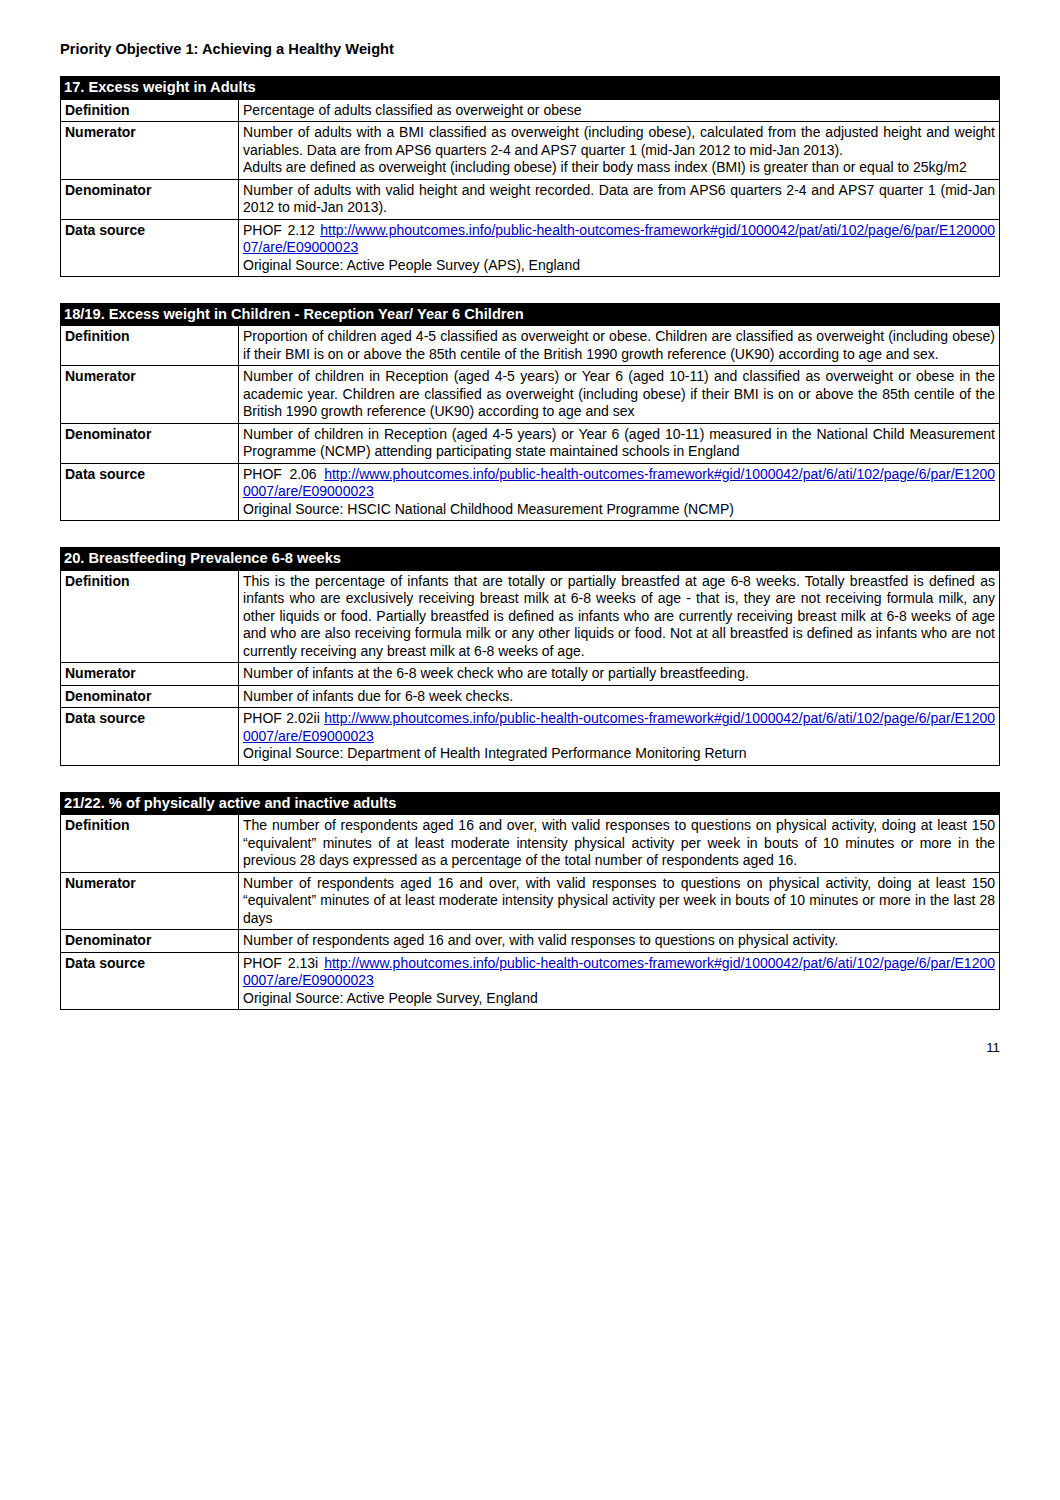Priority Objective 1: Achieving a Healthy Weight
17. Excess weight in Adults
| Definition | Percentage of adults classified as overweight or obese |
| Numerator | Number of adults with a BMI classified as overweight (including obese), calculated from the adjusted height and weight variables. Data are from APS6 quarters 2-4 and APS7 quarter 1 (mid-Jan 2012 to mid-Jan 2013). Adults are defined as overweight (including obese) if their body mass index (BMI) is greater than or equal to 25kg/m2 |
| Denominator | Number of adults with valid height and weight recorded. Data are from APS6 quarters 2-4 and APS7 quarter 1 (mid-Jan 2012 to mid-Jan 2013). |
| Data source | PHOF 2.12 http://www.phoutcomes.info/public-health-outcomes-framework#gid/1000042/pat/ati/102/page/6/par/E12000007/are/E09000023 Original Source: Active People Survey (APS), England |
18/19. Excess weight in Children - Reception Year/ Year 6 Children
| Definition | Proportion of children aged 4-5 classified as overweight or obese. Children are classified as overweight (including obese) if their BMI is on or above the 85th centile of the British 1990 growth reference (UK90) according to age and sex. |
| Numerator | Number of children in Reception (aged 4-5 years) or Year 6 (aged 10-11) and classified as overweight or obese in the academic year. Children are classified as overweight (including obese) if their BMI is on or above the 85th centile of the British 1990 growth reference (UK90) according to age and sex |
| Denominator | Number of children in Reception (aged 4-5 years) or Year 6 (aged 10-11) measured in the National Child Measurement Programme (NCMP) attending participating state maintained schools in England |
| Data source | PHOF 2.06 http://www.phoutcomes.info/public-health-outcomes-framework#gid/1000042/pat/6/ati/102/page/6/par/E12000007/are/E09000023 Original Source: HSCIC National Childhood Measurement Programme (NCMP) |
20. Breastfeeding Prevalence 6-8 weeks
| Definition | This is the percentage of infants that are totally or partially breastfed at age 6-8 weeks. Totally breastfed is defined as infants who are exclusively receiving breast milk at 6-8 weeks of age - that is, they are not receiving formula milk, any other liquids or food. Partially breastfed is defined as infants who are currently receiving breast milk at 6-8 weeks of age and who are also receiving formula milk or any other liquids or food. Not at all breastfed is defined as infants who are not currently receiving any breast milk at 6-8 weeks of age. |
| Numerator | Number of infants at the 6-8 week check who are totally or partially breastfeeding. |
| Denominator | Number of infants due for 6-8 week checks. |
| Data source | PHOF 2.02ii http://www.phoutcomes.info/public-health-outcomes-framework#gid/1000042/pat/6/ati/102/page/6/par/E12000007/are/E09000023 Original Source: Department of Health Integrated Performance Monitoring Return |
21/22. % of physically active and inactive adults
| Definition | The number of respondents aged 16 and over, with valid responses to questions on physical activity, doing at least 150 “equivalent” minutes of at least moderate intensity physical activity per week in bouts of 10 minutes or more in the previous 28 days expressed as a percentage of the total number of respondents aged 16. |
| Numerator | Number of respondents aged 16 and over, with valid responses to questions on physical activity, doing at least 150 “equivalent” minutes of at least moderate intensity physical activity per week in bouts of 10 minutes or more in the last 28 days |
| Denominator | Number of respondents aged 16 and over, with valid responses to questions on physical activity. |
| Data source | PHOF 2.13i http://www.phoutcomes.info/public-health-outcomes-framework#gid/1000042/pat/6/ati/102/page/6/par/E12000007/are/E09000023 Original Source: Active People Survey, England |
11